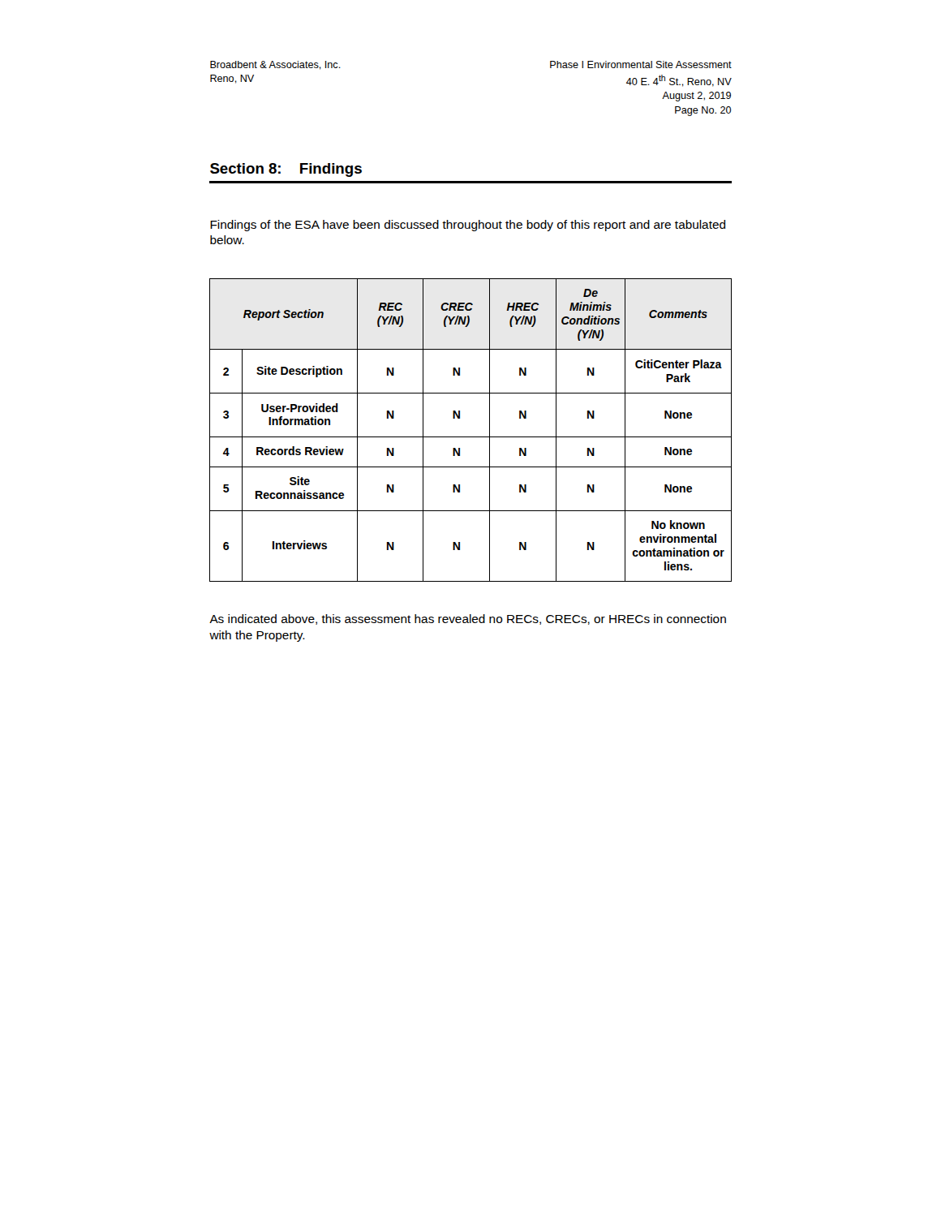Broadbent & Associates, Inc.
Reno, NV
Phase I Environmental Site Assessment
40 E. 4th St., Reno, NV
August 2, 2019
Page No. 20
Section 8: Findings
Findings of the ESA have been discussed throughout the body of this report and are tabulated below.
| Report Section | REC (Y/N) | CREC (Y/N) | HREC (Y/N) | De Minimis Conditions (Y/N) | Comments |
| --- | --- | --- | --- | --- | --- |
| 2 | Site Description | N | N | N | N | CitiCenter Plaza Park |
| 3 | User-Provided Information | N | N | N | N | None |
| 4 | Records Review | N | N | N | N | None |
| 5 | Site Reconnaissance | N | N | N | N | None |
| 6 | Interviews | N | N | N | N | No known environmental contamination or liens. |
As indicated above, this assessment has revealed no RECs, CRECs, or HRECs in connection with the Property.